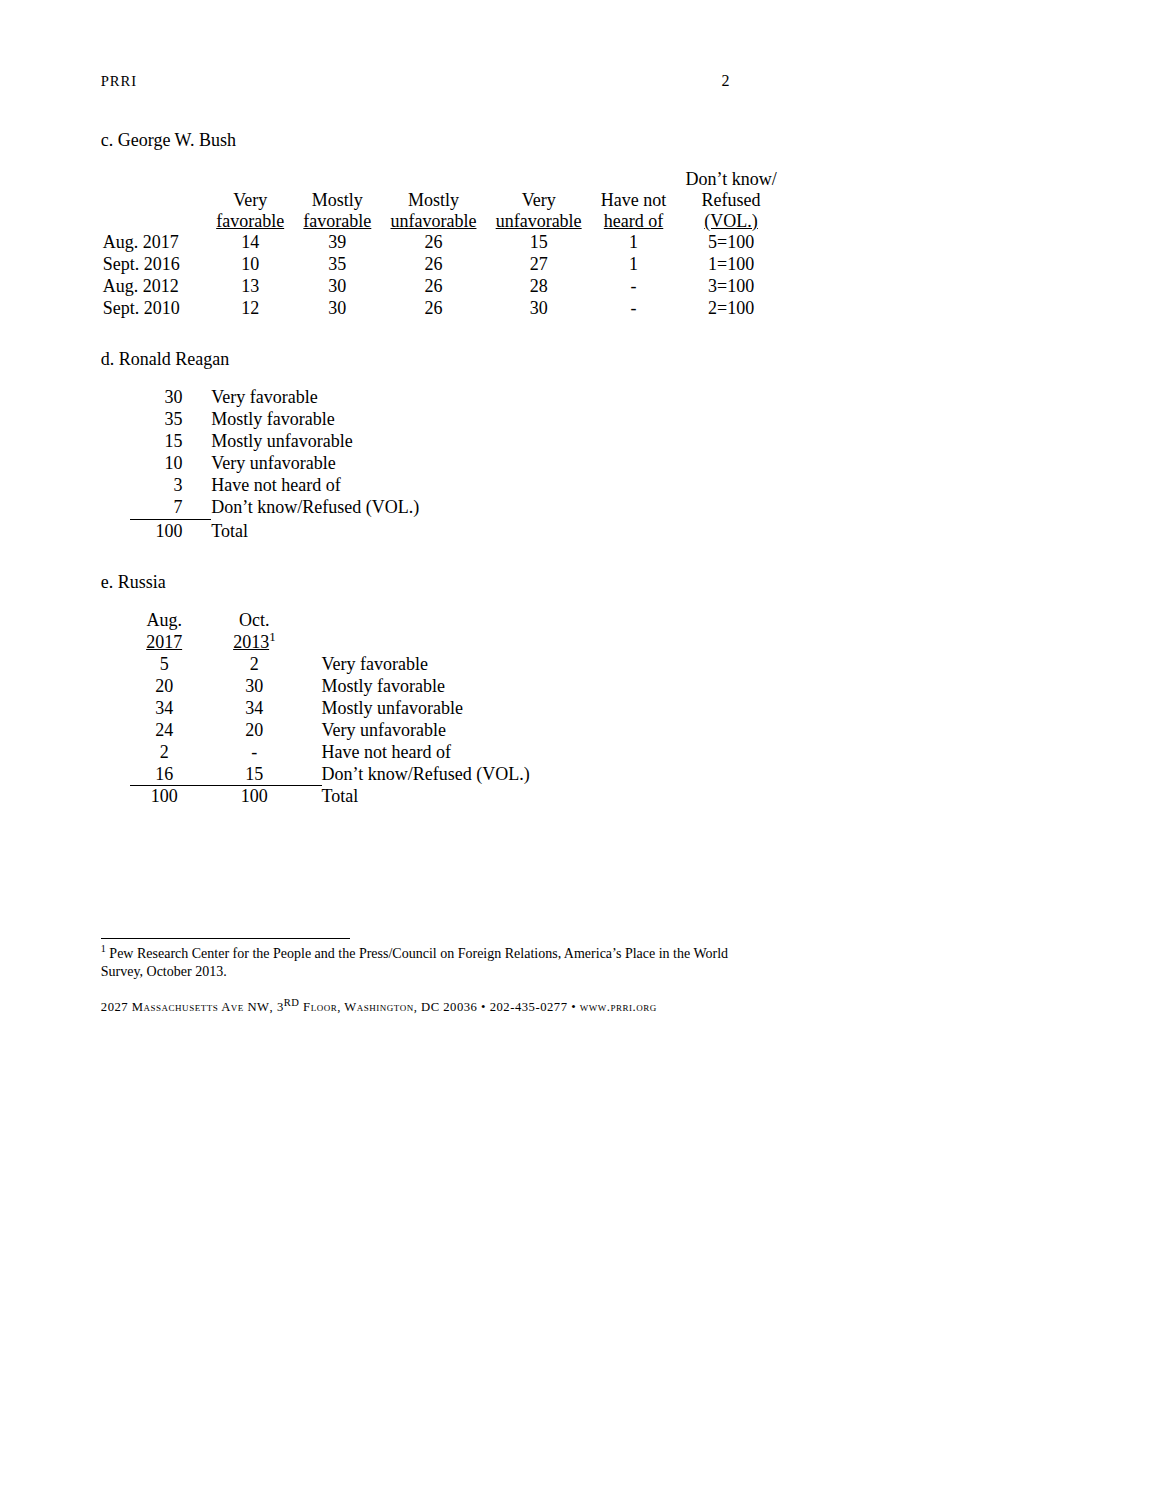PRRI
2
c. George W. Bush
| | | | | | | Don’t know/ |
| --- | --- | --- | --- | --- | --- | --- |
| | Very | Mostly | Mostly | Very | Have not | Refused |
| | favorable | favorable | unfavorable | unfavorable | heard of | (VOL.) |
| Aug. 2017 | 14 | 39 | 26 | 15 | 1 | 5=100 |
| Sept. 2016 | 10 | 35 | 26 | 27 | 1 | 1=100 |
| Aug. 2012 | 13 | 30 | 26 | 28 | - | 3=100 |
| Sept. 2010 | 12 | 30 | 26 | 30 | - | 2=100 |
d. Ronald Reagan
| 30 | Very favorable |
| 35 | Mostly favorable |
| 15 | Mostly unfavorable |
| 10 | Very unfavorable |
| 3 | Have not heard of |
| 7 | Don’t know/Refused (VOL.) |
| 100 | Total |
e. Russia
| Aug. | Oct. | |
| --- | --- | --- |
| 2017 | 2013 1 | |
| 5 | 2 | Very favorable |
| 20 | 30 | Mostly favorable |
| 34 | 34 | Mostly unfavorable |
| 24 | 20 | Very unfavorable |
| 2 | - | Have not heard of |
| 16 | 15 | Don’t know/Refused (VOL.) |
| 100 | 100 | Total |
1 Pew Research Center for the People and the Press/Council on Foreign Relations, America’s Place in the World Survey, October 2013.
2027 Massachusetts Ave NW, 3RD Floor, Washington, DC 20036 • 202-435-0277 • www.prri.org